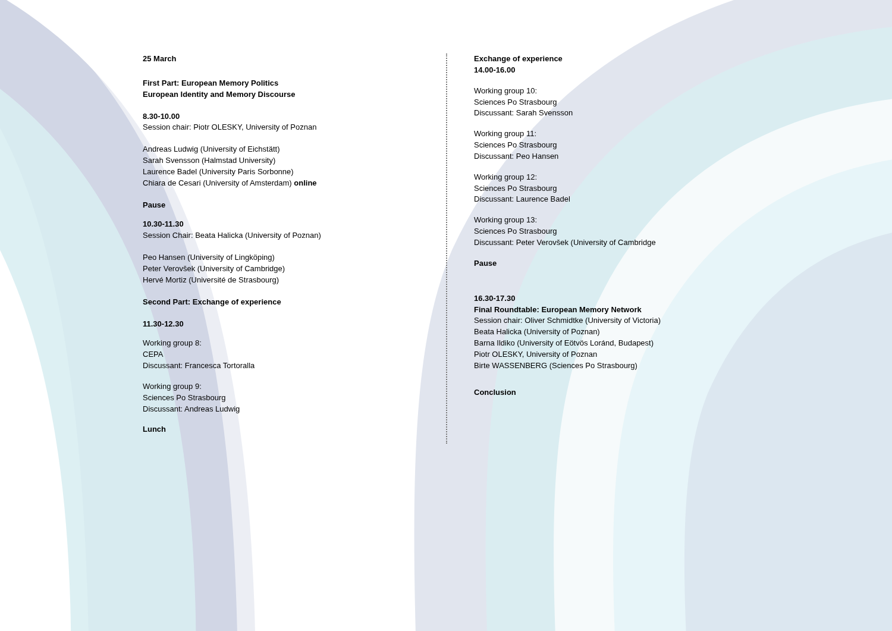25 March
First Part: European Memory Politics
European Identity and Memory Discourse
8.30-10.00
Session chair: Piotr OLESKY, University of Poznan
Andreas Ludwig (University of Eichstätt)
Sarah Svensson (Halmstad University)
Laurence Badel (University Paris Sorbonne)
Chiara de Cesari (University of Amsterdam) online
Pause
10.30-11.30
Session Chair: Beata Halicka (University of Poznan)
Peo Hansen (University of Lingköping)
Peter Verovšek (University of Cambridge)
Hervé Mortiz (Université de Strasbourg)
Second Part: Exchange of experience
11.30-12.30
Working group 8:
CEPA
Discussant: Francesca Tortoralla
Working group 9:
Sciences Po Strasbourg
Discussant: Andreas Ludwig
Lunch
Exchange of experience
14.00-16.00
Working group 10:
Sciences Po Strasbourg
Discussant: Sarah Svensson
Working group 11:
Sciences Po Strasbourg
Discussant: Peo Hansen
Working group 12:
Sciences Po Strasbourg
Discussant: Laurence Badel
Working group 13:
Sciences Po Strasbourg
Discussant: Peter Verovšek (University of Cambridge
Pause
16.30-17.30
Final Roundtable: European Memory Network
Session chair: Oliver Schmidtke (University of Victoria)
Beata Halicka (University of Poznan)
Barna Ildiko (University of Eötvös Loránd, Budapest)
Piotr OLESKY, University of Poznan
Birte WASSENBERG (Sciences Po Strasbourg)
Conclusion